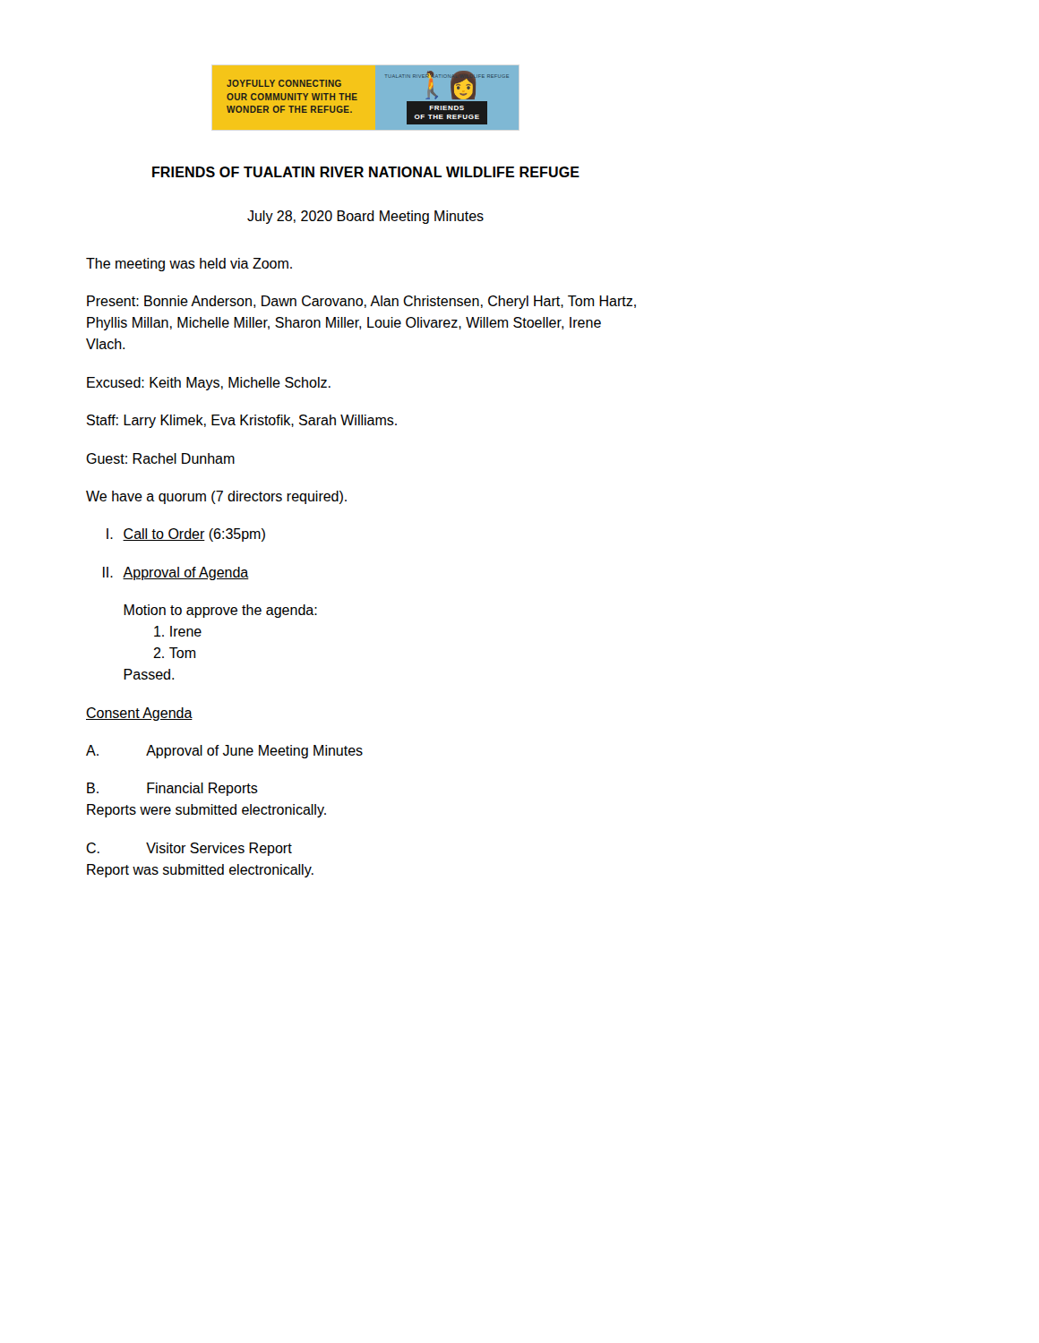Joyfully connecting our community with the wonder of the refuge.
Tualatin River National Wildlife Refuge
🚶👩
Friends
of the Refuge
FRIENDS OF TUALATIN RIVER NATIONAL WILDLIFE REFUGE
July 28, 2020 Board Meeting Minutes
The meeting was held via Zoom.
Present: Bonnie Anderson, Dawn Carovano, Alan Christensen, Cheryl Hart, Tom Hartz, Phyllis Millan, Michelle Miller, Sharon Miller, Louie Olivarez, Willem Stoeller, Irene Vlach.
Excused: Keith Mays, Michelle Scholz.
Staff: Larry Klimek, Eva Kristofik, Sarah Williams.
Guest: Rachel Dunham
We have a quorum (7 directors required).
Call to Order (6:35pm)
Approval of Agenda
Motion to approve the agenda:
Irene
Tom
Passed.
Consent Agenda
A. Approval of June Meeting Minutes
B. Financial Reports
Reports were submitted electronically.
C. Visitor Services Report
Report was submitted electronically.